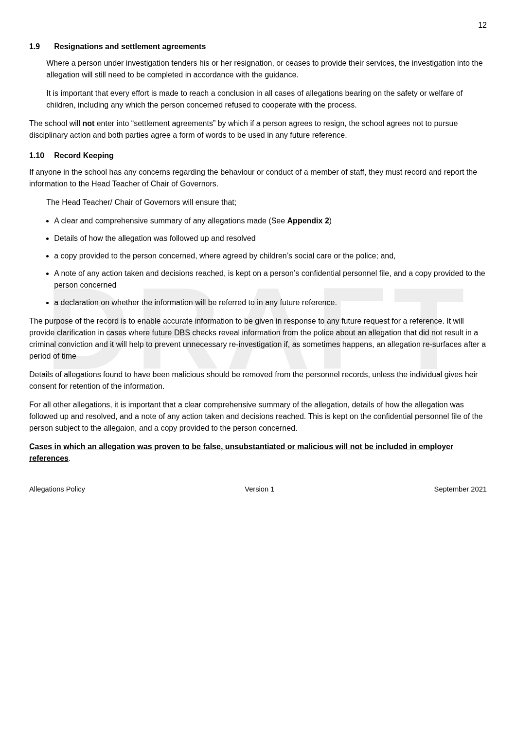DRAFT
12
1.9 Resignations and settlement agreements
Where a person under investigation tenders his or her resignation, or ceases to provide their services, the investigation into the allegation will still need to be completed in accordance with the guidance.
It is important that every effort is made to reach a conclusion in all cases of allegations bearing on the safety or welfare of children, including any which the person concerned refused to cooperate with the process.
The school will not enter into “settlement agreements” by which if a person agrees to resign, the school agrees not to pursue disciplinary action and both parties agree a form of words to be used in any future reference.
1.10 Record Keeping
If anyone in the school has any concerns regarding the behaviour or conduct of a member of staff, they must record and report the information to the Head Teacher of Chair of Governors.
The Head Teacher/ Chair of Governors will ensure that;
A clear and comprehensive summary of any allegations made (See Appendix 2)
Details of how the allegation was followed up and resolved
a copy provided to the person concerned, where agreed by children’s social care or the police; and,
A note of any action taken and decisions reached, is kept on a person’s confidential personnel file, and a copy provided to the person concerned
a declaration on whether the information will be referred to in any future reference.
The purpose of the record is to enable accurate information to be given in response to any future request for a reference. It will provide clarification in cases where future DBS checks reveal information from the police about an allegation that did not result in a criminal conviction and it will help to prevent unnecessary re-investigation if, as sometimes happens, an allegation re-surfaces after a period of time
Details of allegations found to have been malicious should be removed from the personnel records, unless the individual gives heir consent for retention of the information.
For all other allegations, it is important that a clear comprehensive summary of the allegation, details of how the allegation was followed up and resolved, and a note of any action taken and decisions reached. This is kept on the confidential personnel file of the person subject to the allegaion, and a copy provided to the person concerned.
Cases in which an allegation was proven to be false, unsubstantiated or malicious will not be included in employer references.
Allegations Policy Version 1 September 2021